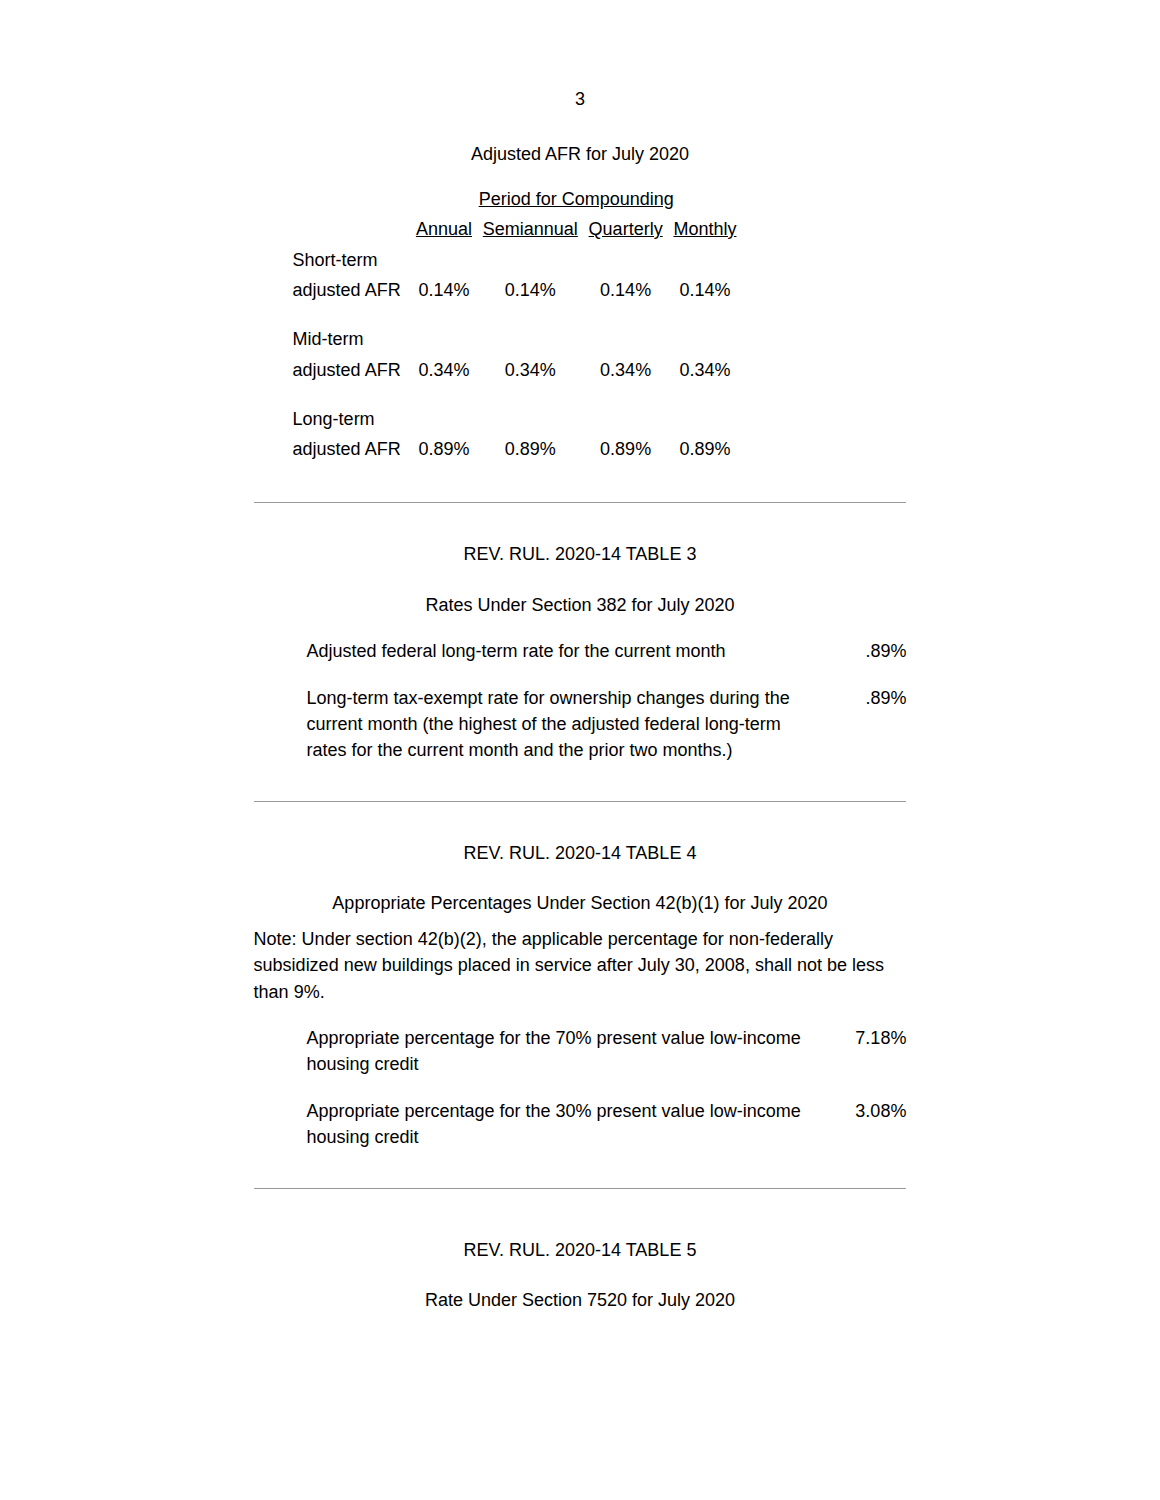3
Adjusted AFR for July 2020
| | Period for Compounding |
| | Annual | Semiannual | Quarterly | Monthly |
| Short-term | | | | |
| adjusted AFR | 0.14% | 0.14% | 0.14% | 0.14% |
| Mid-term | | | | |
| adjusted AFR | 0.34% | 0.34% | 0.34% | 0.34% |
| Long-term | | | | |
| adjusted AFR | 0.89% | 0.89% | 0.89% | 0.89% |
REV. RUL. 2020-14 TABLE 3
Rates Under Section 382 for July 2020
Adjusted federal long-term rate for the current month
.89%
Long-term tax-exempt rate for ownership changes during the
current month (the highest of the adjusted federal long-term
rates for the current month and the prior two months.)
.89%
REV. RUL. 2020-14 TABLE 4
Appropriate Percentages Under Section 42(b)(1) for July 2020
Note: Under section 42(b)(2), the applicable percentage for non-federally subsidized new buildings placed in service after July 30, 2008, shall not be less than 9%.
Appropriate percentage for the 70% present value low-income
housing credit
7.18%
Appropriate percentage for the 30% present value low-income
housing credit
3.08%
REV. RUL. 2020-14 TABLE 5
Rate Under Section 7520 for July 2020